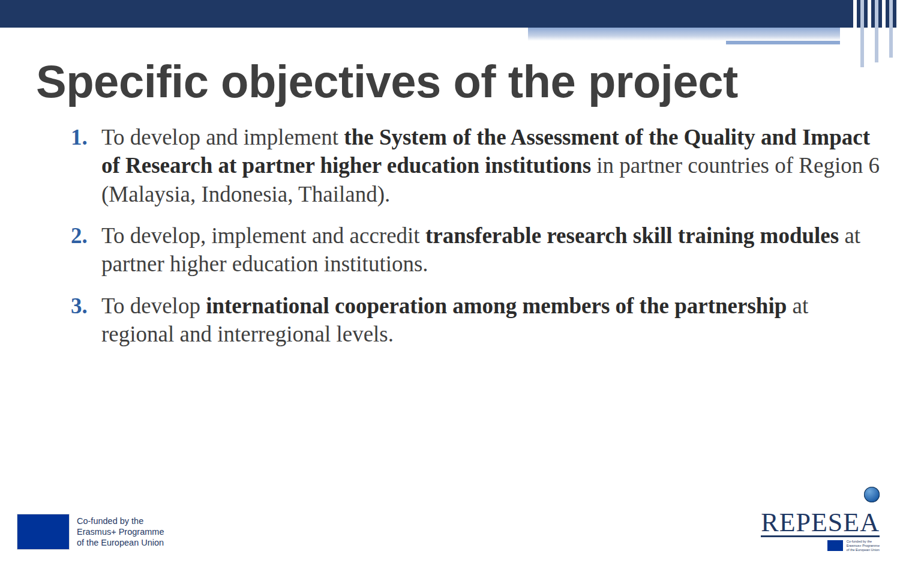Specific objectives of the project
To develop and implement the System of the Assessment of the Quality and Impact of Research at partner higher education institutions in partner countries of Region 6 (Malaysia, Indonesia, Thailand).
To develop, implement and accredit transferable research skill training modules at partner higher education institutions.
To develop international cooperation among members of the partnership at regional and interregional levels.
Co-funded by the
Erasmus+ Programme
of the European Union
REPESEA
Co-funded by the
Erasmus+ Programme
of the European Union